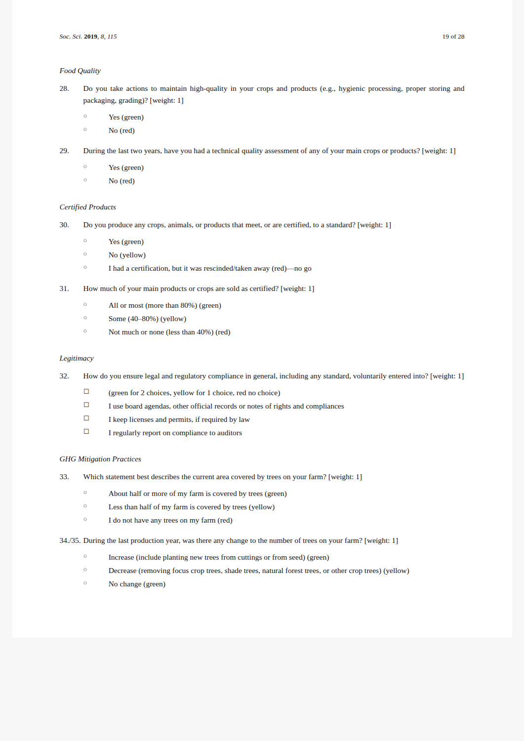Soc. Sci. 2019, 8, 115
19 of 28
Food Quality
28.
Do you take actions to maintain high-quality in your crops and products (e.g., hygienic processing, proper storing and packaging, grading)? [weight: 1]
○Yes (green)
○No (red)
29.
During the last two years, have you had a technical quality assessment of any of your main crops or products? [weight: 1]
○Yes (green)
○No (red)
Certified Products
30.
Do you produce any crops, animals, or products that meet, or are certified, to a standard? [weight: 1]
○Yes (green)
○No (yellow)
○I had a certification, but it was rescinded/taken away (red)—no go
31.
How much of your main products or crops are sold as certified? [weight: 1]
○All or most (more than 80%) (green)
○Some (40–80%) (yellow)
○Not much or none (less than 40%) (red)
Legitimacy
32.
How do you ensure legal and regulatory compliance in general, including any standard, voluntarily entered into? [weight: 1]
☐(green for 2 choices, yellow for 1 choice, red no choice)
☐I use board agendas, other official records or notes of rights and compliances
☐I keep licenses and permits, if required by law
☐I regularly report on compliance to auditors
GHG Mitigation Practices
33.
Which statement best describes the current area covered by trees on your farm? [weight: 1]
○About half or more of my farm is covered by trees (green)
○Less than half of my farm is covered by trees (yellow)
○I do not have any trees on my farm (red)
34./35.
During the last production year, was there any change to the number of trees on your farm? [weight: 1]
○Increase (include planting new trees from cuttings or from seed) (green)
○Decrease (removing focus crop trees, shade trees, natural forest trees, or other crop trees) (yellow)
○No change (green)